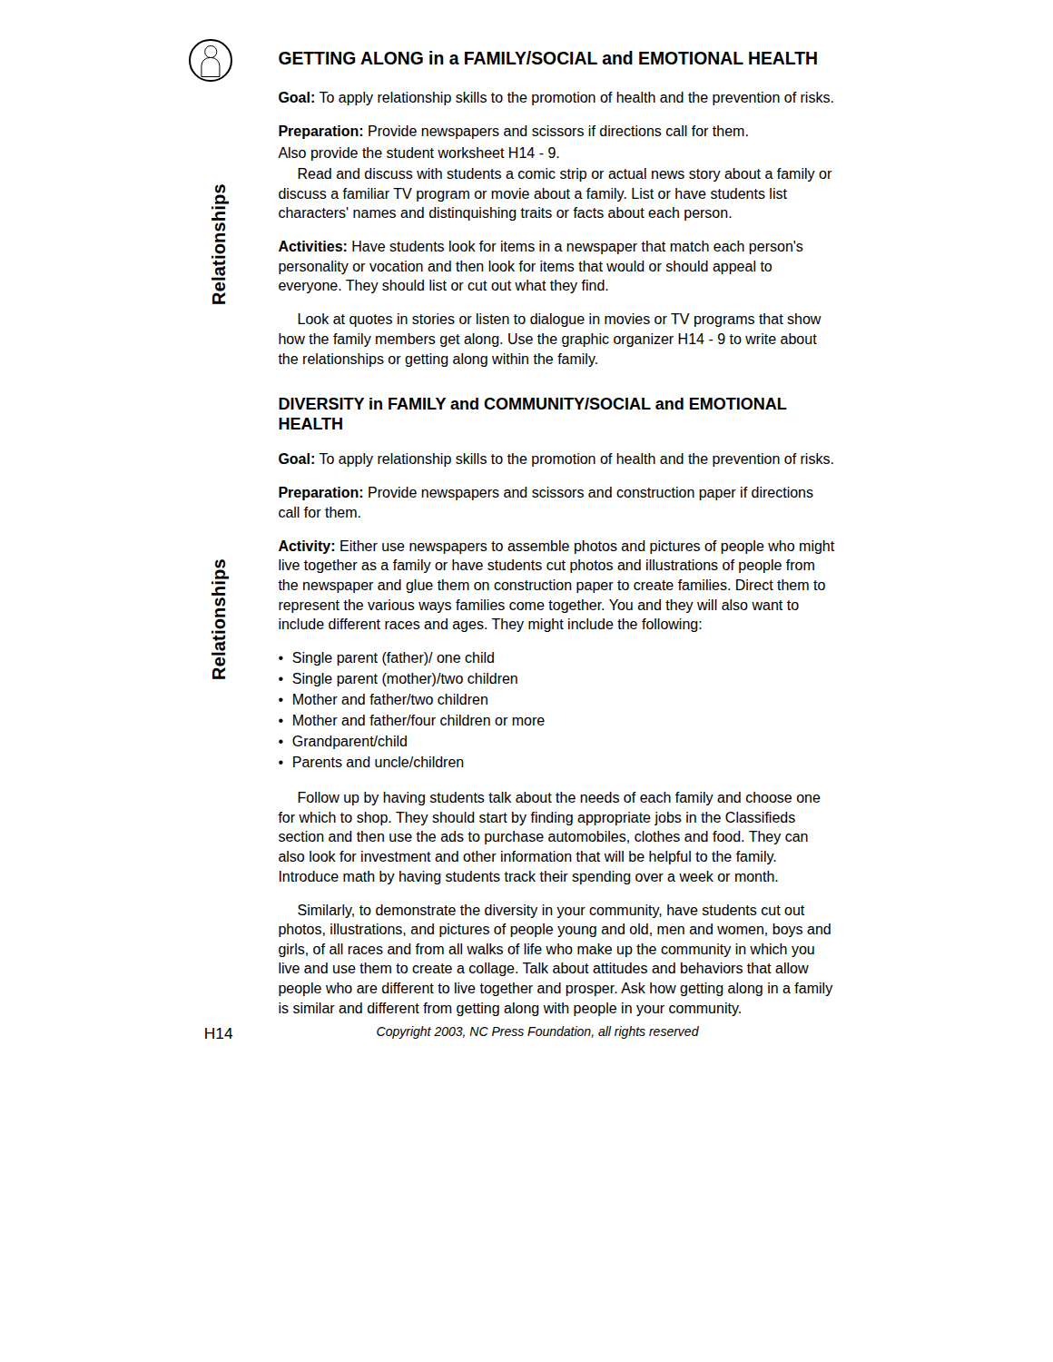Relationships
Relationships
GETTING ALONG in a FAMILY/SOCIAL and EMOTIONAL HEALTH
Goal: To apply relationship skills to the promotion of health and the prevention of risks.
Preparation: Provide newspapers and scissors if directions call for them.
Also provide the student worksheet H14 - 9.
Read and discuss with students a comic strip or actual news story about a family or discuss a familiar TV program or movie about a family. List or have students list characters' names and distinquishing traits or facts about each person.
Activities: Have students look for items in a newspaper that match each person's personality or vocation and then look for items that would or should appeal to everyone. They should list or cut out what they find.
Look at quotes in stories or listen to dialogue in movies or TV programs that show how the family members get along. Use the graphic organizer H14 - 9 to write about the relationships or getting along within the family.
DIVERSITY in FAMILY and COMMUNITY/SOCIAL and EMOTIONAL HEALTH
Goal: To apply relationship skills to the promotion of health and the prevention of risks.
Preparation: Provide newspapers and scissors and construction paper if directions call for them.
Activity: Either use newspapers to assemble photos and pictures of people who might live together as a family or have students cut photos and illustrations of people from the newspaper and glue them on construction paper to create families. Direct them to represent the various ways families come together. You and they will also want to include different races and ages. They might include the following:
Single parent (father)/ one child
Single parent (mother)/two children
Mother and father/two children
Mother and father/four children or more
Grandparent/child
Parents and uncle/children
Follow up by having students talk about the needs of each family and choose one for which to shop. They should start by finding appropriate jobs in the Classifieds section and then use the ads to purchase automobiles, clothes and food. They can also look for investment and other information that will be helpful to the family. Introduce math by having students track their spending over a week or month.
Similarly, to demonstrate the diversity in your community, have students cut out photos, illustrations, and pictures of people young and old, men and women, boys and girls, of all races and from all walks of life who make up the community in which you live and use them to create a collage. Talk about attitudes and behaviors that allow people who are different to live together and prosper. Ask how getting along in a family is similar and different from getting along with people in your community.
H14
Copyright 2003, NC Press Foundation, all rights reserved